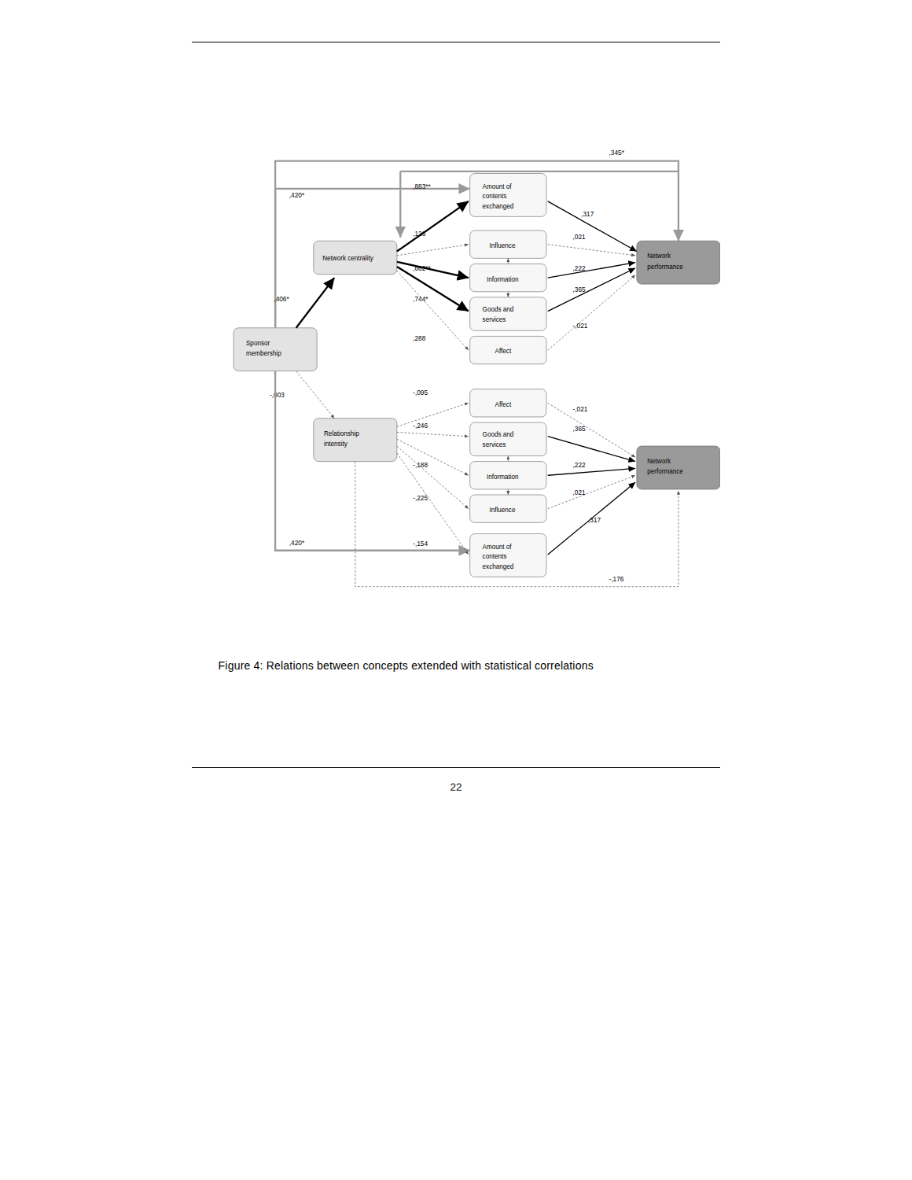,345* ,420* Sponsor membership Network centrality ,406* Amount of contents exchanged Influence Information Goods and services Affect Network performance ,883** ,126 ,662** ,744* ,288 ,317 ,021 ,222 ,365 -,021 Relationship intensity -,003 ,420* Affect Goods and services Information Influence Amount of contents exchanged Network performance -,095 -,246 -,188 -,225 -,154 -,021 ,365 ,222 ,021 ,317 -,176
Figure 4: Relations between concepts extended with statistical correlations
22